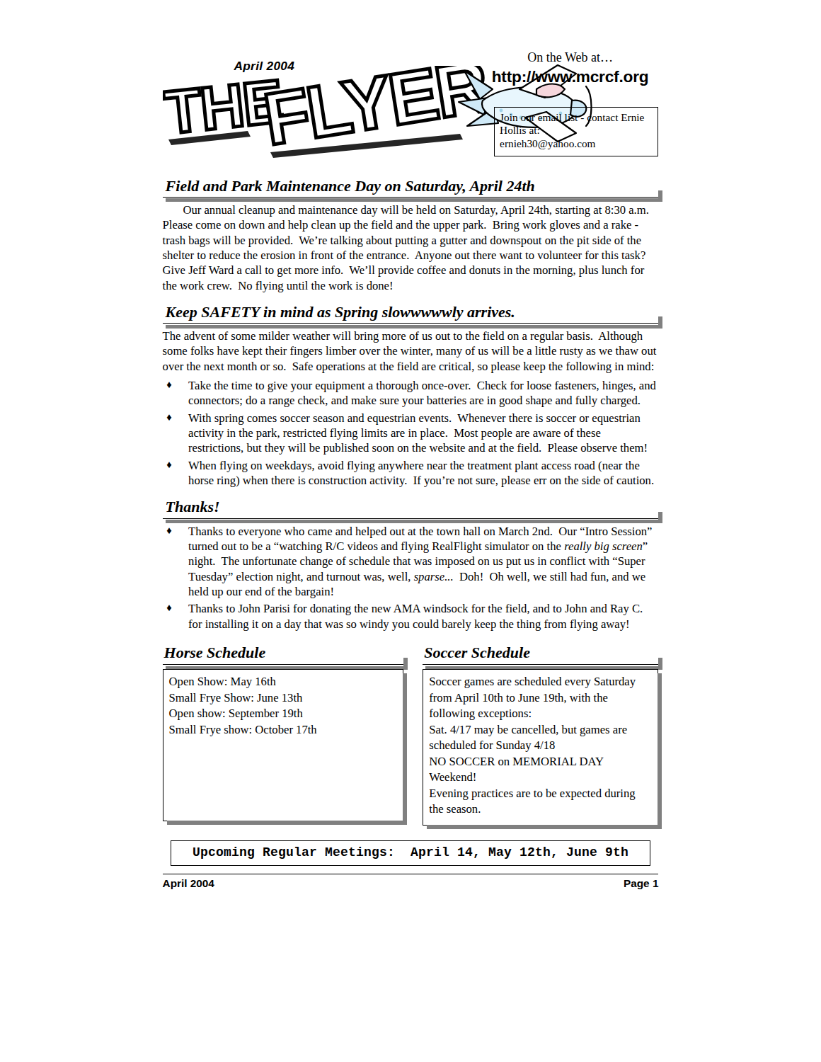April 2004
THE FLYER
On the Web at…
http://www.mcrcf.org
Join our email list - contact Ernie Hollis at:
ernieh30@yahoo.com
Field and Park Maintenance Day on Saturday, April 24th
Our annual cleanup and maintenance day will be held on Saturday, April 24th, starting at 8:30 a.m. Please come on down and help clean up the field and the upper park. Bring work gloves and a rake - trash bags will be provided. We’re talking about putting a gutter and downspout on the pit side of the shelter to reduce the erosion in front of the entrance. Anyone out there want to volunteer for this task? Give Jeff Ward a call to get more info. We’ll provide coffee and donuts in the morning, plus lunch for the work crew. No flying until the work is done!
Keep SAFETY in mind as Spring slowwwwwly arrives.
The advent of some milder weather will bring more of us out to the field on a regular basis. Although some folks have kept their fingers limber over the winter, many of us will be a little rusty as we thaw out over the next month or so. Safe operations at the field are critical, so please keep the following in mind:
Take the time to give your equipment a thorough once-over. Check for loose fasteners, hinges, and connectors; do a range check, and make sure your batteries are in good shape and fully charged.
With spring comes soccer season and equestrian events. Whenever there is soccer or equestrian activity in the park, restricted flying limits are in place. Most people are aware of these restrictions, but they will be published soon on the website and at the field. Please observe them!
When flying on weekdays, avoid flying anywhere near the treatment plant access road (near the horse ring) when there is construction activity. If you’re not sure, please err on the side of caution.
Thanks!
Thanks to everyone who came and helped out at the town hall on March 2nd. Our “Intro Session” turned out to be a “watching R/C videos and flying RealFlight simulator on the really big screen” night. The unfortunate change of schedule that was imposed on us put us in conflict with “Super Tuesday” election night, and turnout was, well, sparse... Doh! Oh well, we still had fun, and we held up our end of the bargain!
Thanks to John Parisi for donating the new AMA windsock for the field, and to John and Ray C. for installing it on a day that was so windy you could barely keep the thing from flying away!
Horse Schedule
Open Show: May 16th
Small Frye Show: June 13th
Open show: September 19th
Small Frye show: October 17th
Soccer Schedule
Soccer games are scheduled every Saturday from April 10th to June 19th, with the following exceptions:
Sat. 4/17 may be cancelled, but games are scheduled for Sunday 4/18
NO SOCCER on MEMORIAL DAY Weekend!
Evening practices are to be expected during the season.
Upcoming Regular Meetings: April 14, May 12th, June 9th
April 2004 Page 1